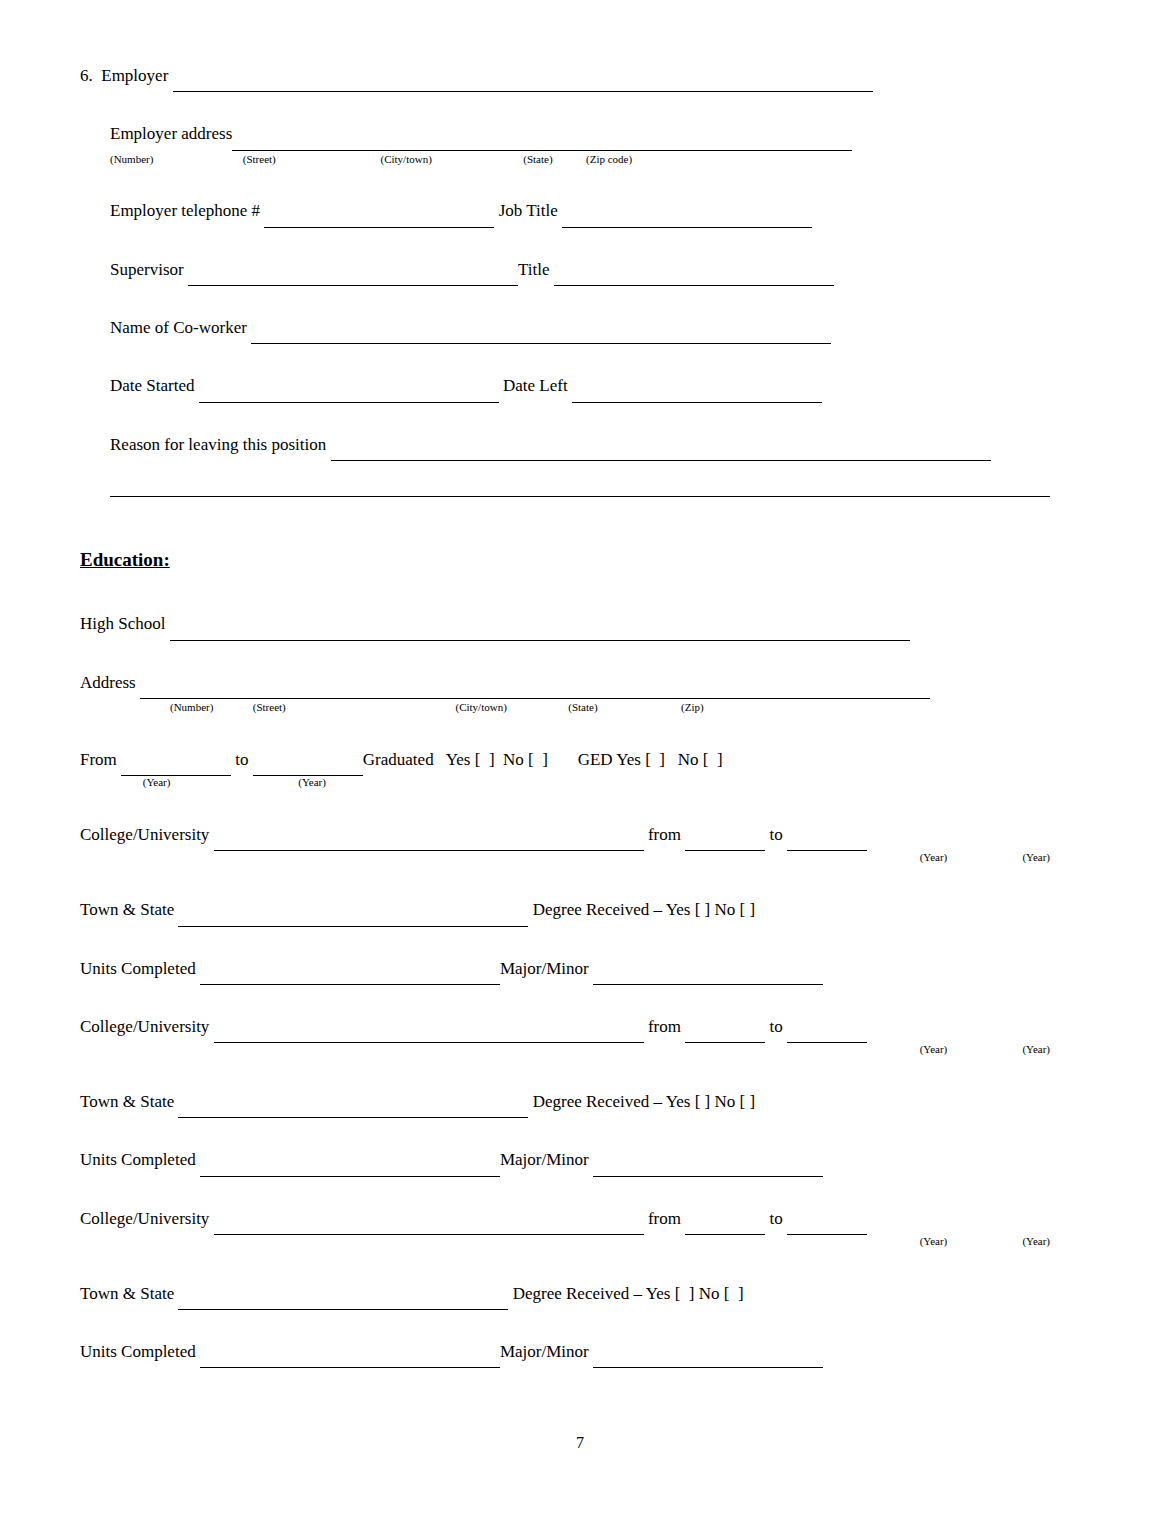6. Employer
Employer address
(Number) (Street) (City/town) (State) (Zip code)
Employer telephone # Job Title
Supervisor Title
Name of Co-worker
Date Started Date Left
Reason for leaving this position
Education:
High School
Address
(Number) (Street) (City/town) (State) (Zip)
From to Graduated Yes [ ] No [ ] GED Yes [ ] No [ ]
(Year) (Year)
College/University from to
(Year) (Year)
Town & State Degree Received – Yes [ ] No [ ]
Units Completed Major/Minor
College/University from to
(Year) (Year)
Town & State Degree Received – Yes [ ] No [ ]
Units Completed Major/Minor
College/University from to
(Year) (Year)
Town & State Degree Received – Yes [ ] No [ ]
Units Completed Major/Minor
7